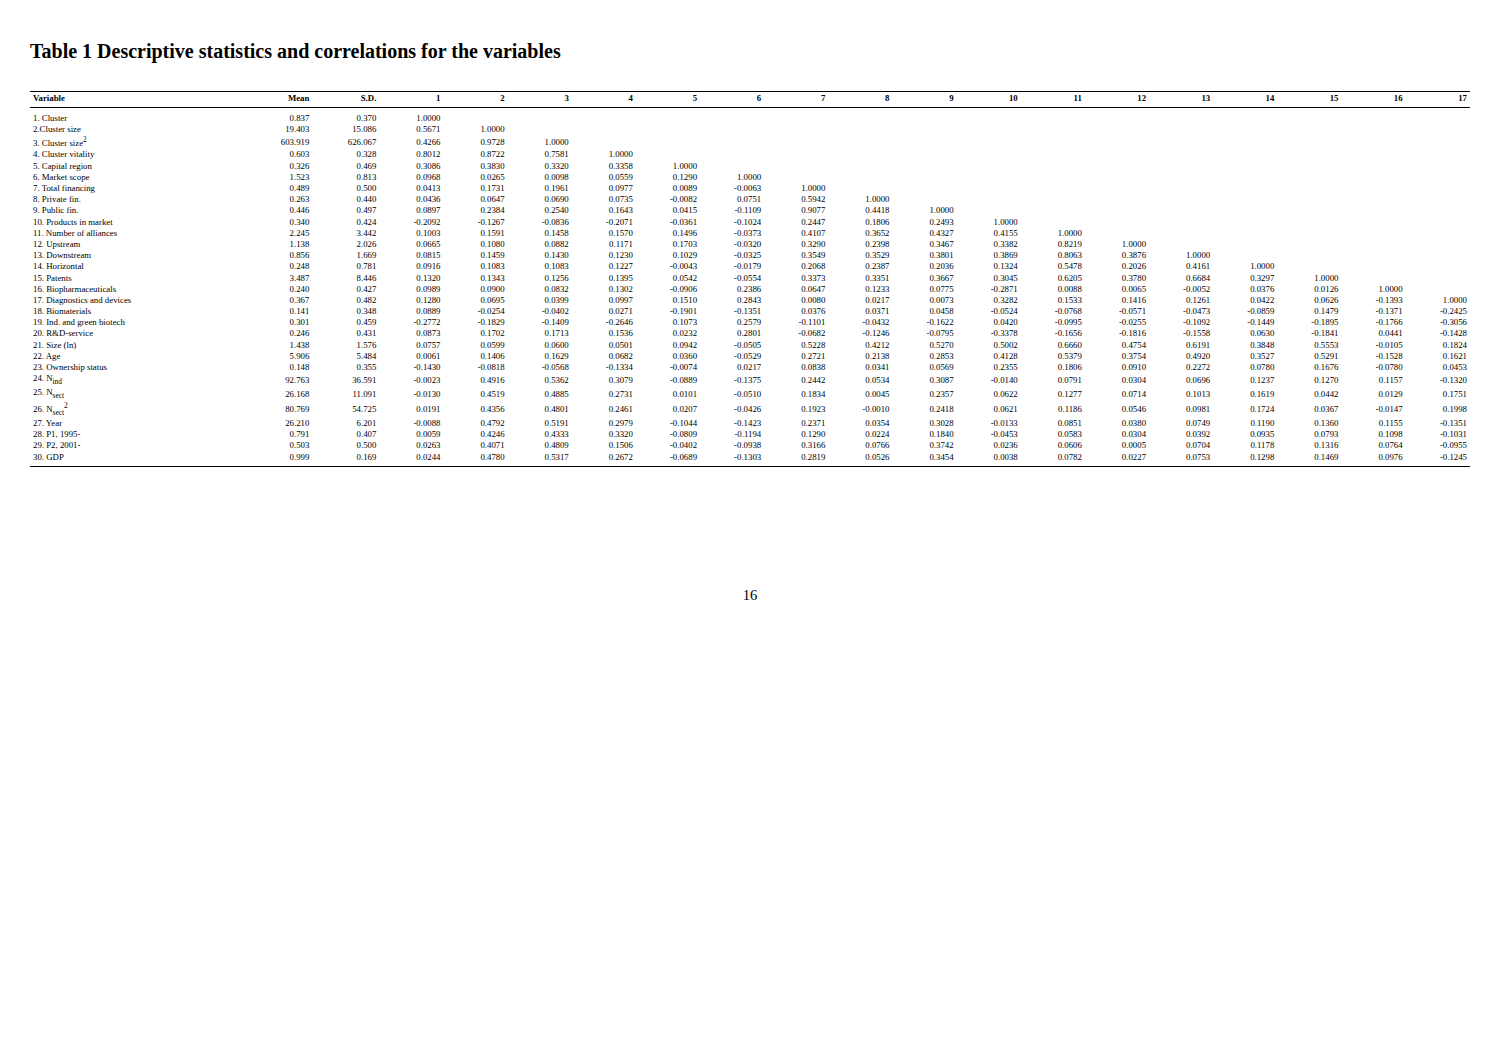Table 1 Descriptive statistics and correlations for the variables
| Variable | Mean | S.D. | 1 | 2 | 3 | 4 | 5 | 6 | 7 | 8 | 9 | 10 | 11 | 12 | 13 | 14 | 15 | 16 | 17 |
| --- | --- | --- | --- | --- | --- | --- | --- | --- | --- | --- | --- | --- | --- | --- | --- | --- | --- | --- | --- |
| 1. Cluster | 0.837 | 0.370 | 1.0000 | | | | | | | | | | | | | | | | |
| 2.Cluster size | 19.403 | 15.086 | 0.5671 | 1.0000 | | | | | | | | | | | | | | | |
| 3. Cluster size 2 | 603.919 | 626.067 | 0.4266 | 0.9728 | 1.0000 | | | | | | | | | | | | | | |
| 4. Cluster vitality | 0.603 | 0.328 | 0.8012 | 0.8722 | 0.7581 | 1.0000 | | | | | | | | | | | | | |
| 5. Capital region | 0.326 | 0.469 | 0.3086 | 0.3830 | 0.3320 | 0.3358 | 1.0000 | | | | | | | | | | | | |
| 6. Market scope | 1.523 | 0.813 | 0.0968 | 0.0265 | 0.0098 | 0.0559 | 0.1290 | 1.0000 | | | | | | | | | | | |
| 7. Total financing | 0.489 | 0.500 | 0.0413 | 0.1731 | 0.1961 | 0.0977 | 0.0089 | -0.0063 | 1.0000 | | | | | | | | | | |
| 8. Private fin. | 0.263 | 0.440 | 0.0436 | 0.0647 | 0.0690 | 0.0735 | -0.0082 | 0.0751 | 0.5942 | 1.0000 | | | | | | | | | |
| 9. Public fin. | 0.446 | 0.497 | 0.0897 | 0.2384 | 0.2540 | 0.1643 | 0.0415 | -0.1109 | 0.9077 | 0.4418 | 1.0000 | | | | | | | | |
| 10. Products in market | 0.340 | 0.424 | -0.2092 | -0.1267 | -0.0836 | -0.2071 | -0.0361 | -0.1024 | 0.2447 | 0.1806 | 0.2493 | 1.0000 | | | | | | | |
| 11. Number of alliances | 2.245 | 3.442 | 0.1003 | 0.1591 | 0.1458 | 0.1570 | 0.1496 | -0.0373 | 0.4107 | 0.3652 | 0.4327 | 0.4155 | 1.0000 | | | | | | |
| 12. Upstream | 1.138 | 2.026 | 0.0665 | 0.1080 | 0.0882 | 0.1171 | 0.1703 | -0.0320 | 0.3290 | 0.2398 | 0.3467 | 0.3382 | 0.8219 | 1.0000 | | | | | |
| 13. Downstream | 0.856 | 1.669 | 0.0815 | 0.1459 | 0.1430 | 0.1230 | 0.1029 | -0.0325 | 0.3549 | 0.3529 | 0.3801 | 0.3869 | 0.8063 | 0.3876 | 1.0000 | | | | |
| 14. Horizontal | 0.248 | 0.781 | 0.0916 | 0.1083 | 0.1083 | 0.1227 | -0.0043 | -0.0179 | 0.2068 | 0.2387 | 0.2036 | 0.1324 | 0.5478 | 0.2026 | 0.4161 | 1.0000 | | | |
| 15. Patents | 3.487 | 8.446 | 0.1320 | 0.1343 | 0.1256 | 0.1395 | 0.0542 | -0.0554 | 0.3373 | 0.3351 | 0.3667 | 0.3045 | 0.6205 | 0.3780 | 0.6684 | 0.3297 | 1.0000 | | |
| 16. Biopharmaceuticals | 0.240 | 0.427 | 0.0989 | 0.0900 | 0.0832 | 0.1302 | -0.0906 | 0.2386 | 0.0647 | 0.1233 | 0.0775 | -0.2871 | 0.0088 | 0.0065 | -0.0052 | 0.0376 | 0.0126 | 1.0000 | |
| 17. Diagnostics and devices | 0.367 | 0.482 | 0.1280 | 0.0695 | 0.0399 | 0.0997 | 0.1510 | 0.2843 | 0.0080 | 0.0217 | 0.0073 | 0.3282 | 0.1533 | 0.1416 | 0.1261 | 0.0422 | 0.0626 | -0.1393 | 1.0000 |
| 18. Biomaterials | 0.141 | 0.348 | 0.0889 | -0.0254 | -0.0402 | 0.0271 | -0.1901 | -0.1351 | 0.0376 | 0.0371 | 0.0458 | -0.0524 | -0.0768 | -0.0571 | -0.0473 | -0.0859 | 0.1479 | -0.1371 | -0.2425 |
| 19. Ind. and green biotech | 0.301 | 0.459 | -0.2772 | -0.1829 | -0.1409 | -0.2646 | 0.1073 | 0.2579 | -0.1101 | -0.0432 | -0.1622 | 0.0420 | -0.0995 | -0.0255 | -0.1092 | -0.1449 | -0.1895 | -0.1766 | -0.3056 |
| 20. R&D-service | 0.246 | 0.431 | 0.0873 | 0.1702 | 0.1713 | 0.1536 | 0.0232 | 0.2801 | -0.0682 | -0.1246 | -0.0795 | -0.3378 | -0.1656 | -0.1816 | -0.1558 | 0.0630 | -0.1841 | 0.0441 | -0.1428 |
| 21. Size (ln) | 1.438 | 1.576 | 0.0757 | 0.0599 | 0.0600 | 0.0501 | 0.0942 | -0.0505 | 0.5228 | 0.4212 | 0.5270 | 0.5002 | 0.6660 | 0.4754 | 0.6191 | 0.3848 | 0.5553 | -0.0105 | 0.1824 |
| 22. Age | 5.906 | 5.484 | 0.0061 | 0.1406 | 0.1629 | 0.0682 | 0.0360 | -0.0529 | 0.2721 | 0.2138 | 0.2853 | 0.4128 | 0.5379 | 0.3754 | 0.4920 | 0.3527 | 0.5291 | -0.1528 | 0.1621 |
| 23. Ownership status | 0.148 | 0.355 | -0.1430 | -0.0818 | -0.0568 | -0.1334 | -0.0074 | 0.0217 | 0.0838 | 0.0341 | 0.0569 | 0.2355 | 0.1806 | 0.0910 | 0.2272 | 0.0780 | 0.1676 | -0.0780 | 0.0453 |
| 24. N ind | 92.763 | 36.591 | -0.0023 | 0.4916 | 0.5362 | 0.3079 | -0.0889 | -0.1375 | 0.2442 | 0.0534 | 0.3087 | -0.0140 | 0.0791 | 0.0304 | 0.0696 | 0.1237 | 0.1270 | 0.1157 | -0.1320 |
| 25. N sect | 26.168 | 11.091 | -0.0130 | 0.4519 | 0.4885 | 0.2731 | 0.0101 | -0.0510 | 0.1834 | 0.0045 | 0.2357 | 0.0622 | 0.1277 | 0.0714 | 0.1013 | 0.1619 | 0.0442 | 0.0129 | 0.1751 |
| 26. N sect 2 | 80.769 | 54.725 | 0.0191 | 0.4356 | 0.4801 | 0.2461 | 0.0207 | -0.0426 | 0.1923 | -0.0010 | 0.2418 | 0.0621 | 0.1186 | 0.0546 | 0.0981 | 0.1724 | 0.0367 | -0.0147 | 0.1998 |
| 27. Year | 26.210 | 6.201 | -0.0088 | 0.4792 | 0.5191 | 0.2979 | -0.1044 | -0.1423 | 0.2371 | 0.0354 | 0.3028 | -0.0133 | 0.0851 | 0.0380 | 0.0749 | 0.1190 | 0.1360 | 0.1155 | -0.1351 |
| 28. P1, 1995- | 0.791 | 0.407 | 0.0059 | 0.4246 | 0.4333 | 0.3320 | -0.0809 | -0.1194 | 0.1290 | 0.0224 | 0.1840 | -0.0453 | 0.0583 | 0.0304 | 0.0392 | 0.0935 | 0.0793 | 0.1098 | -0.1031 |
| 29. P2, 2001- | 0.503 | 0.500 | 0.0263 | 0.4071 | 0.4809 | 0.1506 | -0.0402 | -0.0938 | 0.3166 | 0.0766 | 0.3742 | 0.0236 | 0.0606 | 0.0005 | 0.0704 | 0.1178 | 0.1316 | 0.0764 | -0.0955 |
| 30. GDP | 0.999 | 0.169 | 0.0244 | 0.4780 | 0.5317 | 0.2672 | -0.0689 | -0.1303 | 0.2819 | 0.0526 | 0.3454 | 0.0038 | 0.0782 | 0.0227 | 0.0753 | 0.1298 | 0.1469 | 0.0976 | -0.1245 |
16